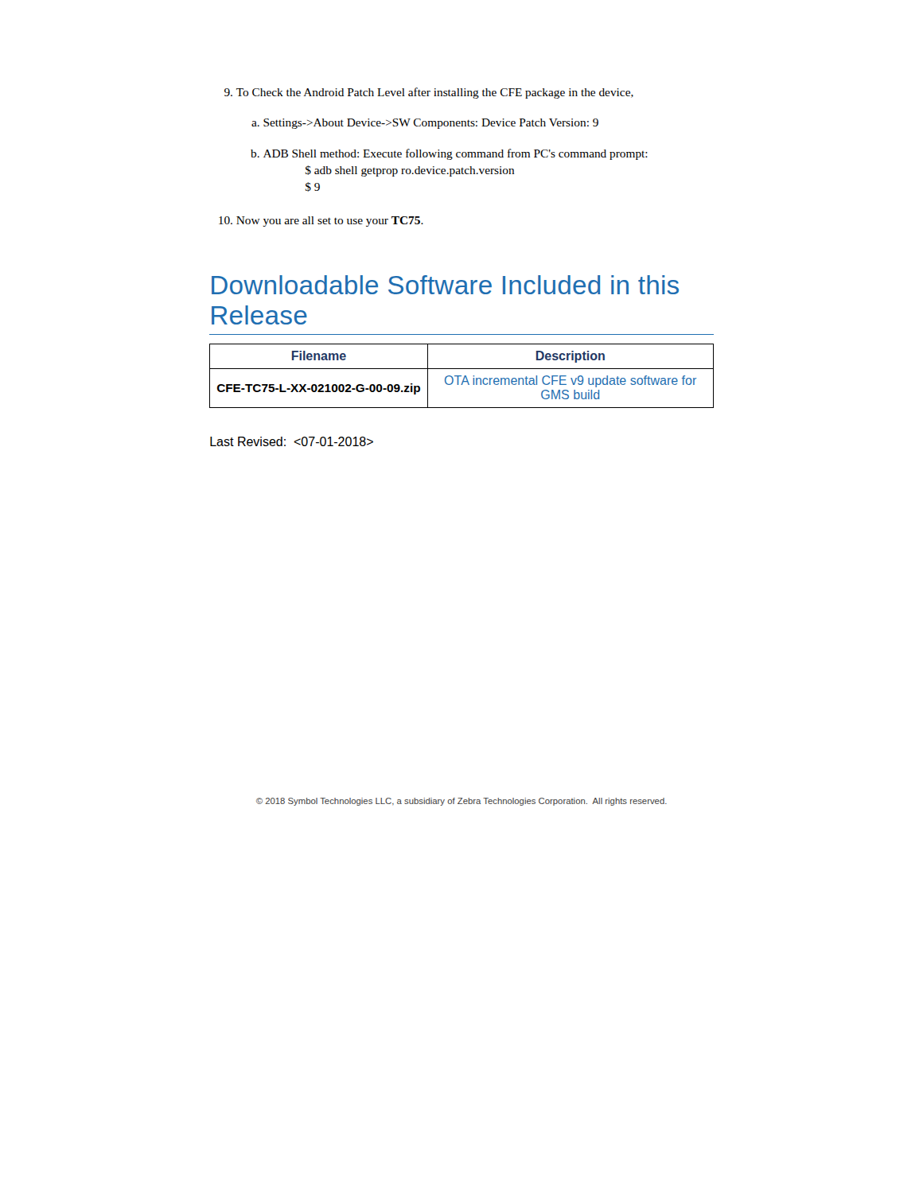To Check the Android Patch Level after installing the CFE package in the device,
Settings->About Device->SW Components: Device Patch Version: 9
ADB Shell method: Execute following command from PC's command prompt: $ adb shell getprop ro.device.patch.version $ 9
Now you are all set to use your TC75.
Downloadable Software Included in this Release
| Filename | Description |
| --- | --- |
| CFE-TC75-L-XX-021002-G-00-09.zip | OTA incremental CFE v9 update software for GMS build |
Last Revised: <07-01-2018>
© 2018 Symbol Technologies LLC, a subsidiary of Zebra Technologies Corporation. All rights reserved.